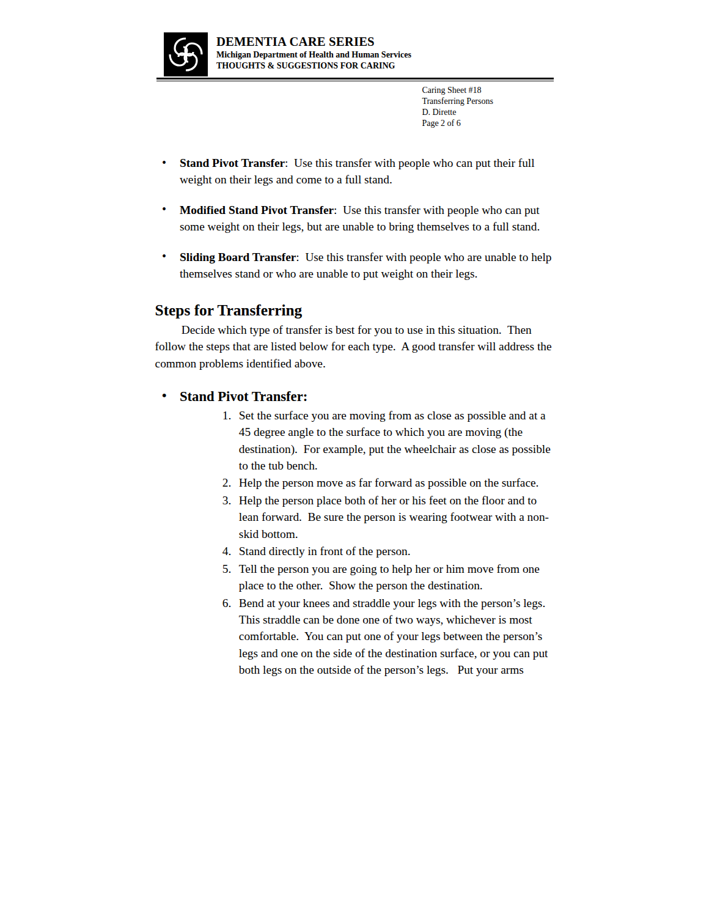DEMENTIA CARE SERIES
Michigan Department of Health and Human Services
THOUGHTS & SUGGESTIONS FOR CARING
Caring Sheet #18
Transferring Persons
D. Dirette
Page 2 of 6
Stand Pivot Transfer: Use this transfer with people who can put their full weight on their legs and come to a full stand.
Modified Stand Pivot Transfer: Use this transfer with people who can put some weight on their legs, but are unable to bring themselves to a full stand.
Sliding Board Transfer: Use this transfer with people who are unable to help themselves stand or who are unable to put weight on their legs.
Steps for Transferring
Decide which type of transfer is best for you to use in this situation. Then follow the steps that are listed below for each type. A good transfer will address the common problems identified above.
Stand Pivot Transfer:
Set the surface you are moving from as close as possible and at a 45 degree angle to the surface to which you are moving (the destination). For example, put the wheelchair as close as possible to the tub bench.
Help the person move as far forward as possible on the surface.
Help the person place both of her or his feet on the floor and to lean forward. Be sure the person is wearing footwear with a non-skid bottom.
Stand directly in front of the person.
Tell the person you are going to help her or him move from one place to the other. Show the person the destination.
Bend at your knees and straddle your legs with the person’s legs. This straddle can be done one of two ways, whichever is most comfortable. You can put one of your legs between the person’s legs and one on the side of the destination surface, or you can put both legs on the outside of the person’s legs. Put your arms